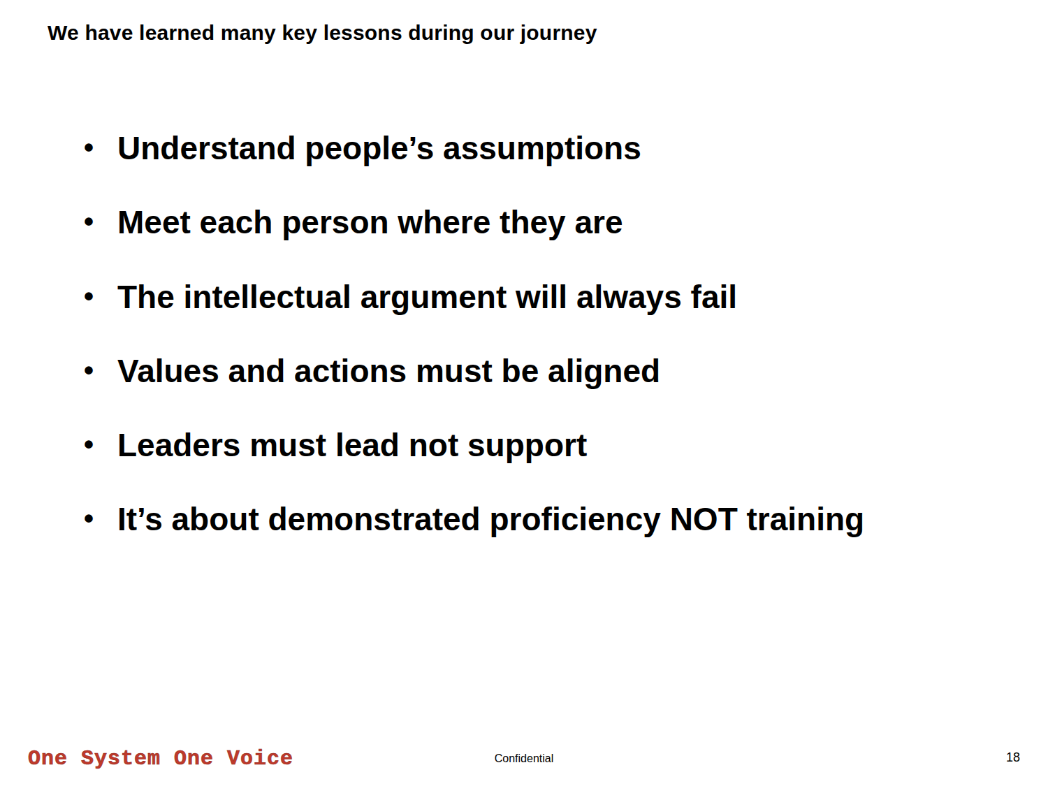We have learned many key lessons during our journey
Understand people’s assumptions
Meet each person where they are
The intellectual argument will always fail
Values and actions must be aligned
Leaders must lead not support
It’s about demonstrated proficiency NOT training
One System One Voice
Confidential
18